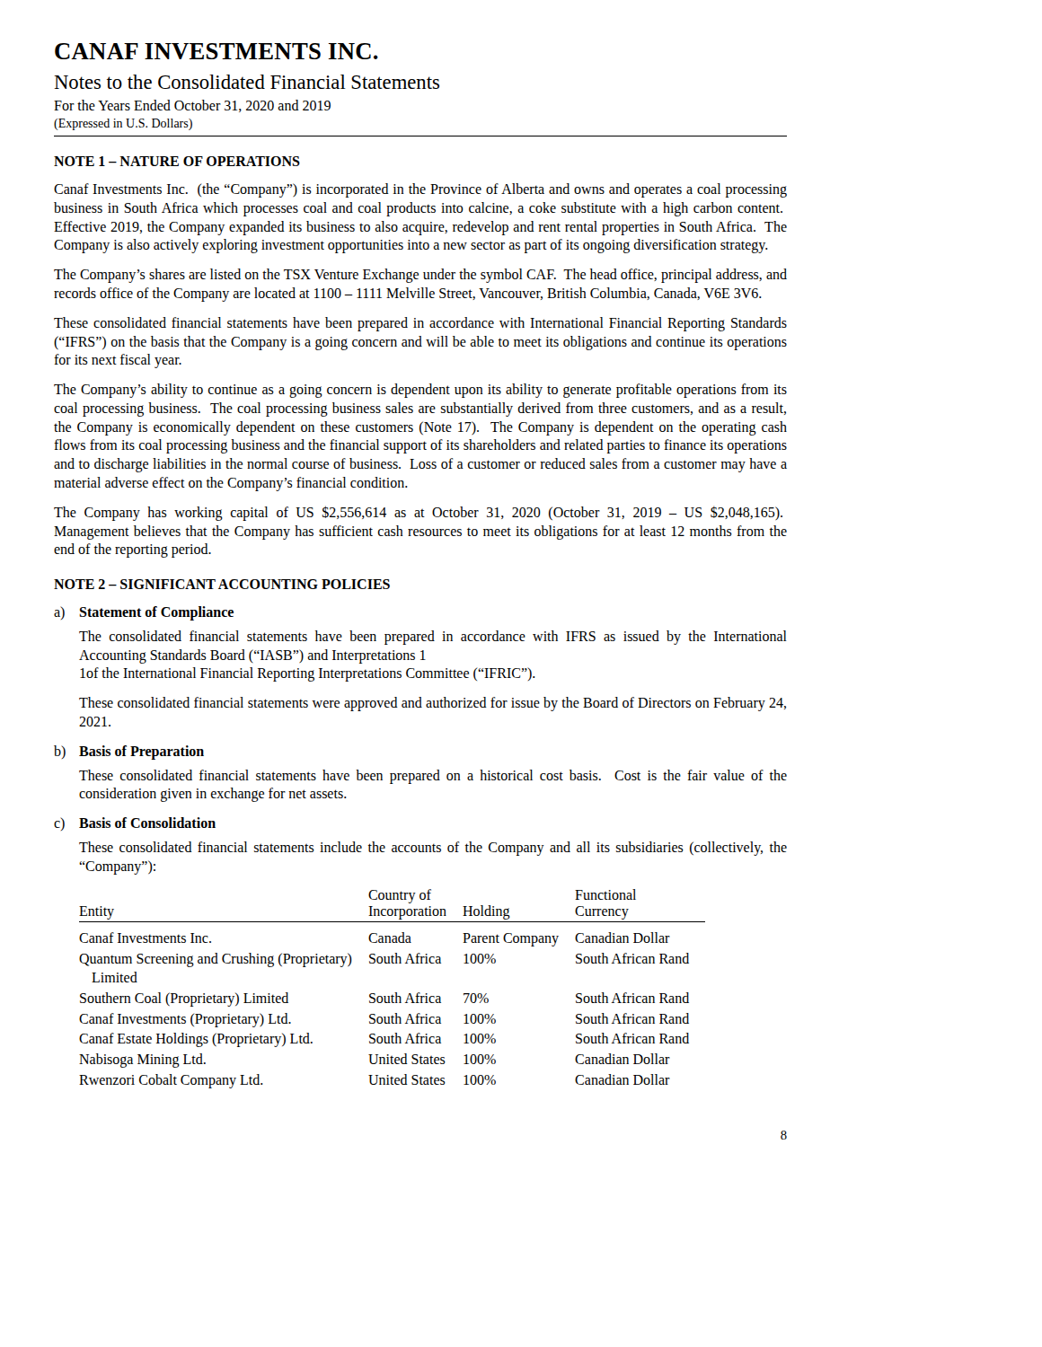CANAF INVESTMENTS INC.
Notes to the Consolidated Financial Statements
For the Years Ended October 31, 2020 and 2019
(Expressed in U.S. Dollars)
NOTE 1 – NATURE OF OPERATIONS
Canaf Investments Inc. (the “Company”) is incorporated in the Province of Alberta and owns and operates a coal processing business in South Africa which processes coal and coal products into calcine, a coke substitute with a high carbon content. Effective 2019, the Company expanded its business to also acquire, redevelop and rent rental properties in South Africa. The Company is also actively exploring investment opportunities into a new sector as part of its ongoing diversification strategy.
The Company’s shares are listed on the TSX Venture Exchange under the symbol CAF. The head office, principal address, and records office of the Company are located at 1100 – 1111 Melville Street, Vancouver, British Columbia, Canada, V6E 3V6.
These consolidated financial statements have been prepared in accordance with International Financial Reporting Standards (“IFRS”) on the basis that the Company is a going concern and will be able to meet its obligations and continue its operations for its next fiscal year.
The Company’s ability to continue as a going concern is dependent upon its ability to generate profitable operations from its coal processing business. The coal processing business sales are substantially derived from three customers, and as a result, the Company is economically dependent on these customers (Note 17). The Company is dependent on the operating cash flows from its coal processing business and the financial support of its shareholders and related parties to finance its operations and to discharge liabilities in the normal course of business. Loss of a customer or reduced sales from a customer may have a material adverse effect on the Company’s financial condition.
The Company has working capital of US $2,556,614 as at October 31, 2020 (October 31, 2019 – US $2,048,165). Management believes that the Company has sufficient cash resources to meet its obligations for at least 12 months from the end of the reporting period.
NOTE 2 – SIGNIFICANT ACCOUNTING POLICIES
a) Statement of Compliance
The consolidated financial statements have been prepared in accordance with IFRS as issued by the International Accounting Standards Board (“IASB”) and Interpretations 1
1of the International Financial Reporting Interpretations Committee (“IFRIC”).
These consolidated financial statements were approved and authorized for issue by the Board of Directors on February 24, 2021.
b) Basis of Preparation
These consolidated financial statements have been prepared on a historical cost basis. Cost is the fair value of the consideration given in exchange for net assets.
c) Basis of Consolidation
These consolidated financial statements include the accounts of the Company and all its subsidiaries (collectively, the “Company”):
| | Country of | | Functional |
| --- | --- | --- | --- |
| Entity | Incorporation | Holding | Currency |
| Canaf Investments Inc. | Canada | Parent Company | Canadian Dollar |
| Quantum Screening and Crushing (Proprietary) Limited | South Africa | 100% | South African Rand |
| Southern Coal (Proprietary) Limited | South Africa | 70% | South African Rand |
| Canaf Investments (Proprietary) Ltd. | South Africa | 100% | South African Rand |
| Canaf Estate Holdings (Proprietary) Ltd. | South Africa | 100% | South African Rand |
| Nabisoga Mining Ltd. | United States | 100% | Canadian Dollar |
| Rwenzori Cobalt Company Ltd. | United States | 100% | Canadian Dollar |
8